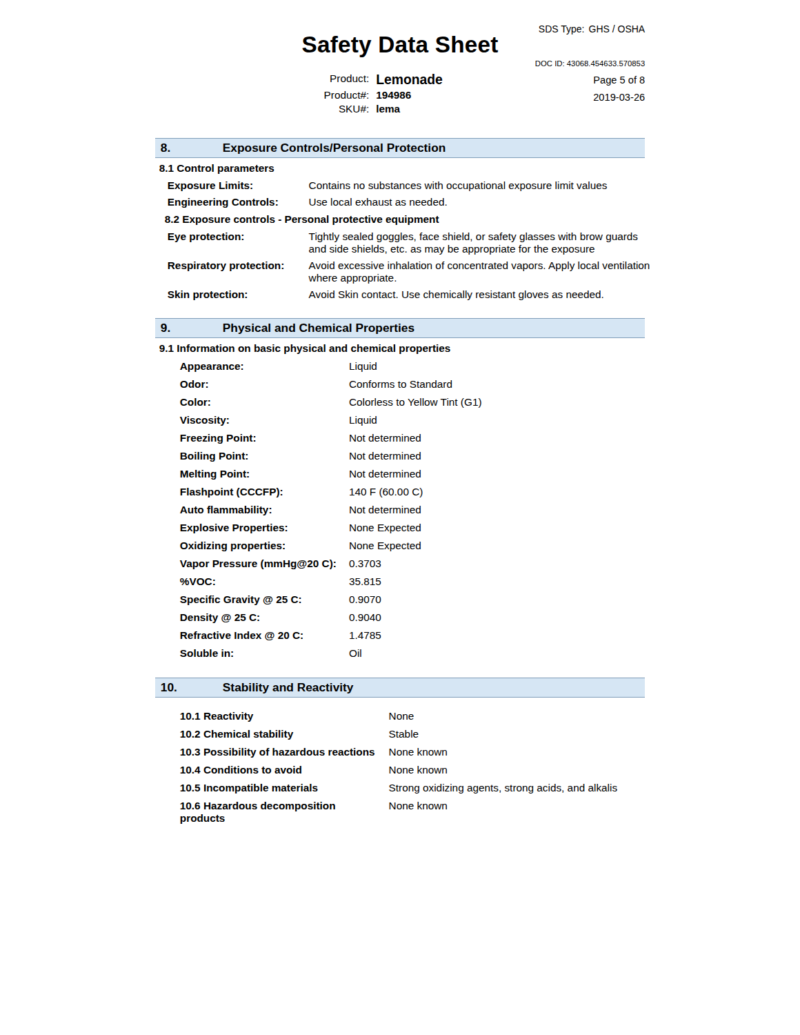SDS Type: GHS / OSHA
Safety Data Sheet
DOC ID: 43068.454633.570853
| Product: | Lemonade |
| Product#: | 194986 |
| SKU#: | lema |
Page 5 of 8
2019-03-26
8. Exposure Controls/Personal Protection
8.1 Control parameters
| Exposure Limits: | Contains no substances with occupational exposure limit values |
| Engineering Controls: | Use local exhaust as needed. |
8.2 Exposure controls - Personal protective equipment
| Eye protection: | Tightly sealed goggles, face shield, or safety glasses with brow guards and side shields, etc. as may be appropriate for the exposure |
| Respiratory protection: | Avoid excessive inhalation of concentrated vapors. Apply local ventilation where appropriate. |
| Skin protection: | Avoid Skin contact. Use chemically resistant gloves as needed. |
9. Physical and Chemical Properties
9.1 Information on basic physical and chemical properties
| Appearance: | Liquid |
| Odor: | Conforms to Standard |
| Color: | Colorless to Yellow Tint (G1) |
| Viscosity: | Liquid |
| Freezing Point: | Not determined |
| Boiling Point: | Not determined |
| Melting Point: | Not determined |
| Flashpoint (CCCFP): | 140 F (60.00 C) |
| Auto flammability: | Not determined |
| Explosive Properties: | None Expected |
| Oxidizing properties: | None Expected |
| Vapor Pressure (mmHg@20 C): | 0.3703 |
| %VOC: | 35.815 |
| Specific Gravity @ 25 C: | 0.9070 |
| Density @ 25 C: | 0.9040 |
| Refractive Index @ 20 C: | 1.4785 |
| Soluble in: | Oil |
10. Stability and Reactivity
| 10.1 Reactivity | None |
| 10.2 Chemical stability | Stable |
| 10.3 Possibility of hazardous reactions | None known |
| 10.4 Conditions to avoid | None known |
| 10.5 Incompatible materials | Strong oxidizing agents, strong acids, and alkalis |
| 10.6 Hazardous decomposition products | None known |